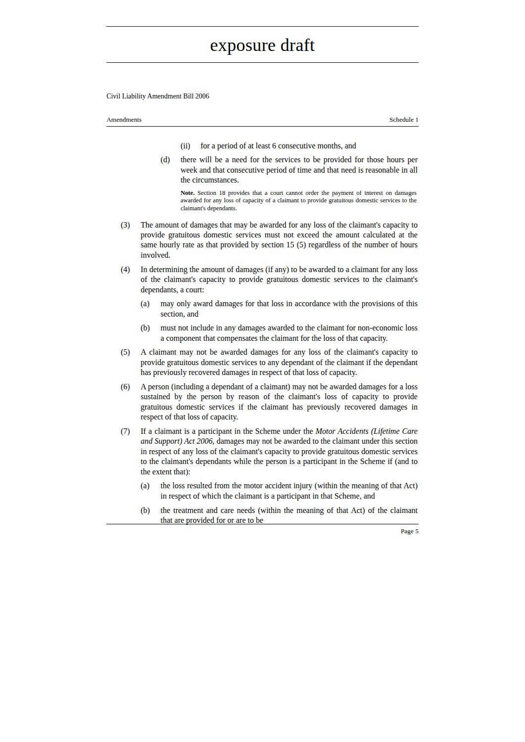exposure draft
Civil Liability Amendment Bill 2006
Amendments Schedule 1
(ii) for a period of at least 6 consecutive months, and
(d) there will be a need for the services to be provided for those hours per week and that consecutive period of time and that need is reasonable in all the circumstances.
Note. Section 18 provides that a court cannot order the payment of interest on damages awarded for any loss of capacity of a claimant to provide gratuitous domestic services to the claimant's dependants.
(3) The amount of damages that may be awarded for any loss of the claimant's capacity to provide gratuitous domestic services must not exceed the amount calculated at the same hourly rate as that provided by section 15 (5) regardless of the number of hours involved.
(4) In determining the amount of damages (if any) to be awarded to a claimant for any loss of the claimant's capacity to provide gratuitous domestic services to the claimant's dependants, a court:
(a) may only award damages for that loss in accordance with the provisions of this section, and
(b) must not include in any damages awarded to the claimant for non-economic loss a component that compensates the claimant for the loss of that capacity.
(5) A claimant may not be awarded damages for any loss of the claimant's capacity to provide gratuitous domestic services to any dependant of the claimant if the dependant has previously recovered damages in respect of that loss of capacity.
(6) A person (including a dependant of a claimant) may not be awarded damages for a loss sustained by the person by reason of the claimant's loss of capacity to provide gratuitous domestic services if the claimant has previously recovered damages in respect of that loss of capacity.
(7) If a claimant is a participant in the Scheme under the Motor Accidents (Lifetime Care and Support) Act 2006, damages may not be awarded to the claimant under this section in respect of any loss of the claimant's capacity to provide gratuitous domestic services to the claimant's dependants while the person is a participant in the Scheme if (and to the extent that):
(a) the loss resulted from the motor accident injury (within the meaning of that Act) in respect of which the claimant is a participant in that Scheme, and
(b) the treatment and care needs (within the meaning of that Act) of the claimant that are provided for or are to be
Page 5